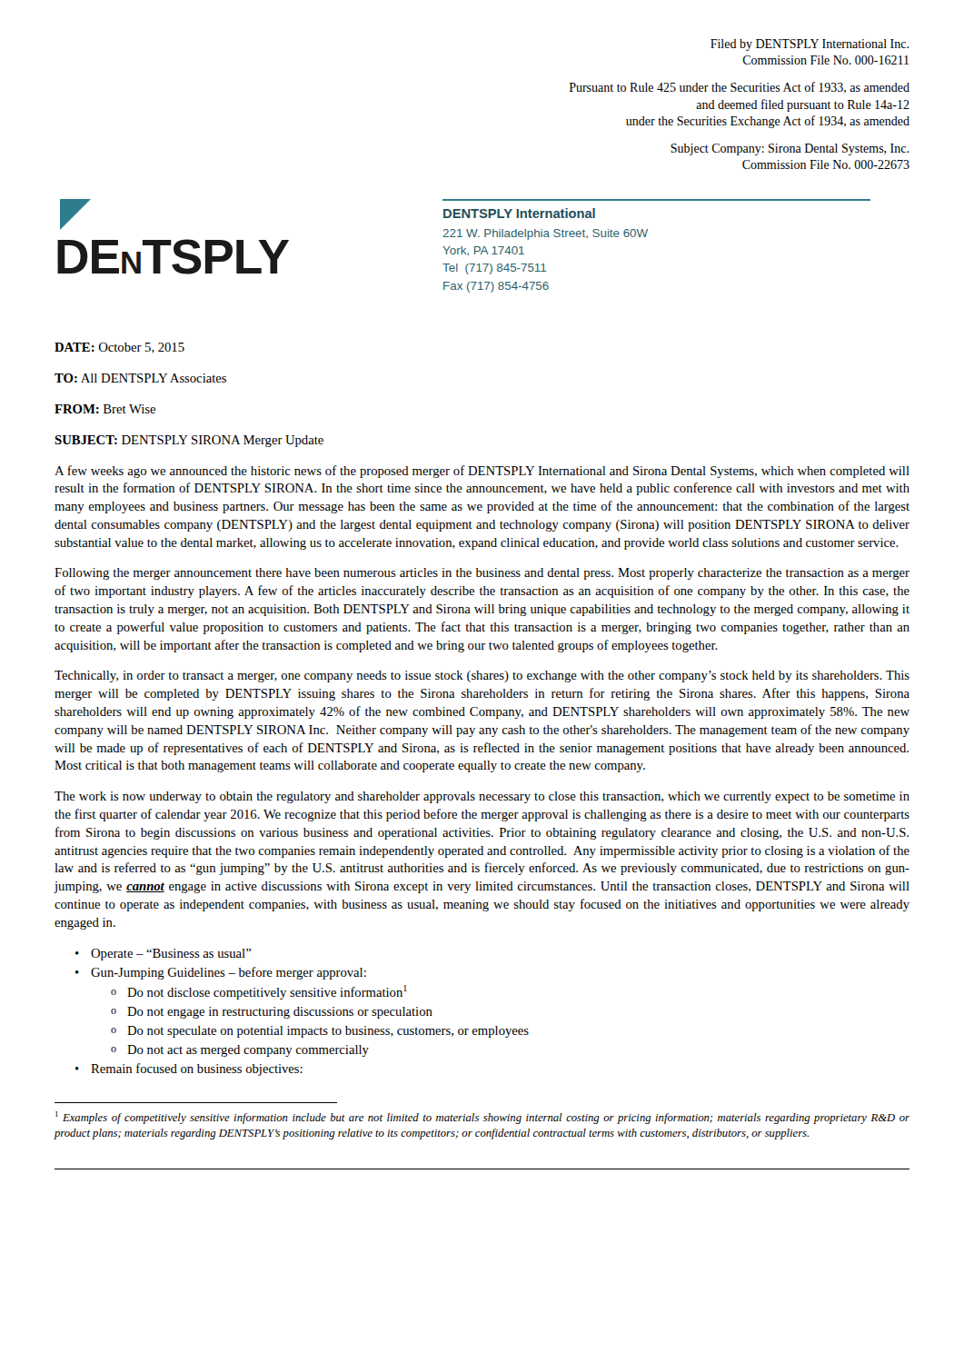Filed by DENTSPLY International Inc.
Commission File No. 000-16211
Pursuant to Rule 425 under the Securities Act of 1933, as amended
and deemed filed pursuant to Rule 14a-12
under the Securities Exchange Act of 1934, as amended
Subject Company: Sirona Dental Systems, Inc.
Commission File No. 000-22673
DENTSPLY
DENTSPLY International
221 W. Philadelphia Street, Suite 60W
York, PA 17401
Tel (717) 845-7511
Fax (717) 854-4756
DATE: October 5, 2015
TO: All DENTSPLY Associates
FROM: Bret Wise
SUBJECT: DENTSPLY SIRONA Merger Update
A few weeks ago we announced the historic news of the proposed merger of DENTSPLY International and Sirona Dental Systems, which when completed will result in the formation of DENTSPLY SIRONA. In the short time since the announcement, we have held a public conference call with investors and met with many employees and business partners. Our message has been the same as we provided at the time of the announcement: that the combination of the largest dental consumables company (DENTSPLY) and the largest dental equipment and technology company (Sirona) will position DENTSPLY SIRONA to deliver substantial value to the dental market, allowing us to accelerate innovation, expand clinical education, and provide world class solutions and customer service.
Following the merger announcement there have been numerous articles in the business and dental press. Most properly characterize the transaction as a merger of two important industry players. A few of the articles inaccurately describe the transaction as an acquisition of one company by the other. In this case, the transaction is truly a merger, not an acquisition. Both DENTSPLY and Sirona will bring unique capabilities and technology to the merged company, allowing it to create a powerful value proposition to customers and patients. The fact that this transaction is a merger, bringing two companies together, rather than an acquisition, will be important after the transaction is completed and we bring our two talented groups of employees together.
Technically, in order to transact a merger, one company needs to issue stock (shares) to exchange with the other company’s stock held by its shareholders. This merger will be completed by DENTSPLY issuing shares to the Sirona shareholders in return for retiring the Sirona shares. After this happens, Sirona shareholders will end up owning approximately 42% of the new combined Company, and DENTSPLY shareholders will own approximately 58%. The new company will be named DENTSPLY SIRONA Inc. Neither company will pay any cash to the other's shareholders. The management team of the new company will be made up of representatives of each of DENTSPLY and Sirona, as is reflected in the senior management positions that have already been announced. Most critical is that both management teams will collaborate and cooperate equally to create the new company.
The work is now underway to obtain the regulatory and shareholder approvals necessary to close this transaction, which we currently expect to be sometime in the first quarter of calendar year 2016. We recognize that this period before the merger approval is challenging as there is a desire to meet with our counterparts from Sirona to begin discussions on various business and operational activities. Prior to obtaining regulatory clearance and closing, the U.S. and non-U.S. antitrust agencies require that the two companies remain independently operated and controlled. Any impermissible activity prior to closing is a violation of the law and is referred to as “gun jumping” by the U.S. antitrust authorities and is fiercely enforced. As we previously communicated, due to restrictions on gun-jumping, we cannot engage in active discussions with Sirona except in very limited circumstances. Until the transaction closes, DENTSPLY and Sirona will continue to operate as independent companies, with business as usual, meaning we should stay focused on the initiatives and opportunities we were already engaged in.
Operate – “Business as usual”
Gun-Jumping Guidelines – before merger approval:
Do not disclose competitively sensitive information1
Do not engage in restructuring discussions or speculation
Do not speculate on potential impacts to business, customers, or employees
Do not act as merged company commercially
Remain focused on business objectives:
1 Examples of competitively sensitive information include but are not limited to materials showing internal costing or pricing information; materials regarding proprietary R&D or product plans; materials regarding DENTSPLY’s positioning relative to its competitors; or confidential contractual terms with customers, distributors, or suppliers.